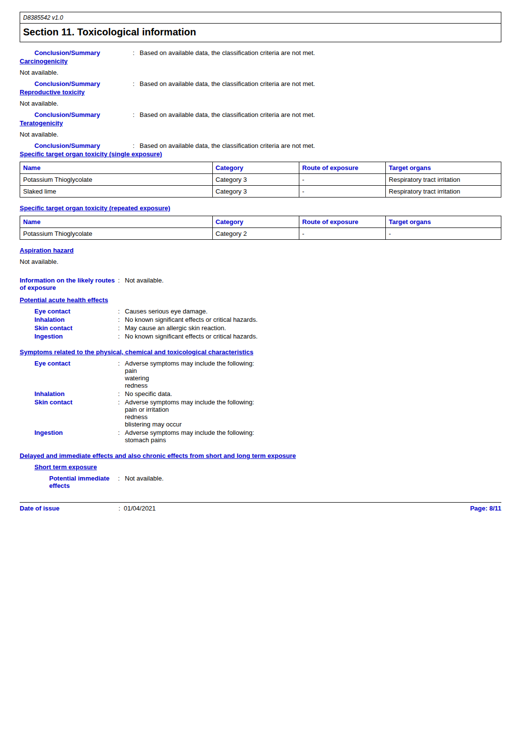D8385542 v1.0
Section 11. Toxicological information
Conclusion/Summary
:
Based on available data, the classification criteria are not met.
Carcinogenicity
Not available.
Conclusion/Summary
:
Based on available data, the classification criteria are not met.
Reproductive toxicity
Not available.
Conclusion/Summary
:
Based on available data, the classification criteria are not met.
Teratogenicity
Not available.
Conclusion/Summary
:
Based on available data, the classification criteria are not met.
Specific target organ toxicity (single exposure)
| Name | Category | Route of exposure | Target organs |
| --- | --- | --- | --- |
| Potassium Thioglycolate | Category 3 | - | Respiratory tract irritation |
| Slaked lime | Category 3 | - | Respiratory tract irritation |
Specific target organ toxicity (repeated exposure)
| Name | Category | Route of exposure | Target organs |
| --- | --- | --- | --- |
| Potassium Thioglycolate | Category 2 | - | - |
Aspiration hazard
Not available.
Information on the likely routes of exposure
:
Not available.
Potential acute health effects
Eye contact
:
Causes serious eye damage.
Inhalation
:
No known significant effects or critical hazards.
Skin contact
:
May cause an allergic skin reaction.
Ingestion
:
No known significant effects or critical hazards.
Symptoms related to the physical, chemical and toxicological characteristics
Eye contact
:
Adverse symptoms may include the following:
pain
watering
redness
Inhalation
:
No specific data.
Skin contact
:
Adverse symptoms may include the following:
pain or irritation
redness
blistering may occur
Ingestion
:
Adverse symptoms may include the following:
stomach pains
Delayed and immediate effects and also chronic effects from short and long term exposure
Short term exposure
Potential immediate effects
:
Not available.
Date of issue
: 01/04/2021
Page: 8/11